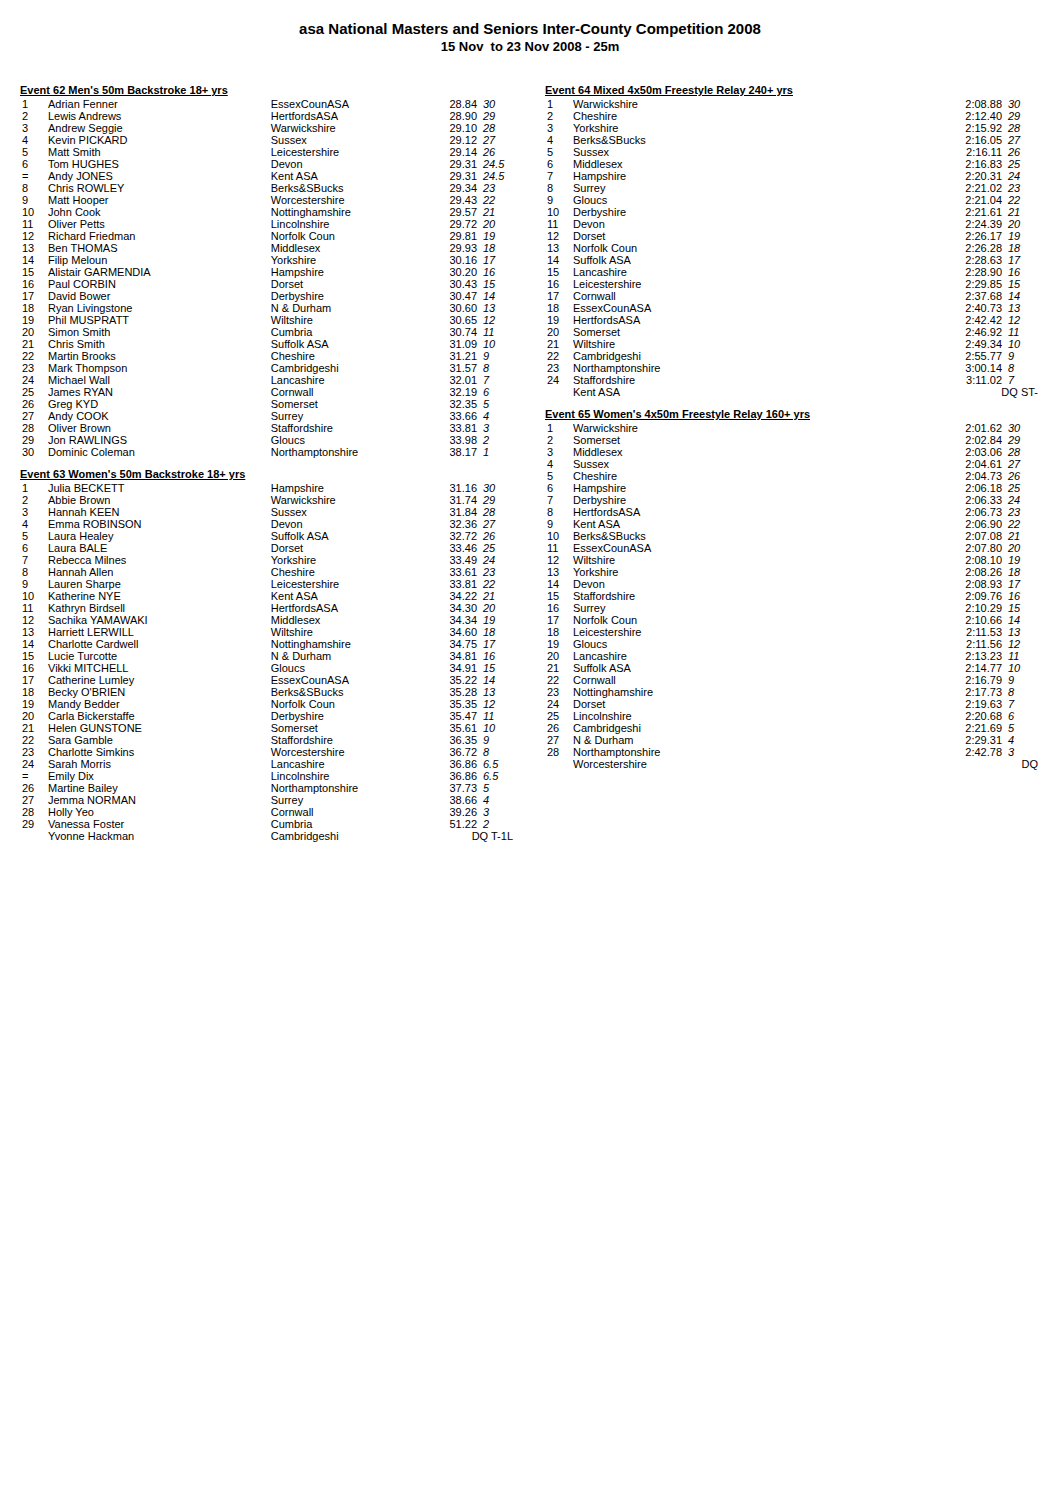asa National Masters and Seniors Inter-County Competition 2008
15 Nov to 23 Nov 2008 - 25m
Event 62 Men's 50m Backstroke 18+ yrs
| 1 | Adrian Fenner | EssexCounASA | 28.84 | 30 |
| 2 | Lewis Andrews | HertfordsASA | 28.90 | 29 |
| 3 | Andrew Seggie | Warwickshire | 29.10 | 28 |
| 4 | Kevin PICKARD | Sussex | 29.12 | 27 |
| 5 | Matt Smith | Leicestershire | 29.14 | 26 |
| 6 | Tom HUGHES | Devon | 29.31 | 24.5 |
| = | Andy JONES | Kent ASA | 29.31 | 24.5 |
| 8 | Chris ROWLEY | Berks&SBucks | 29.34 | 23 |
| 9 | Matt Hooper | Worcestershire | 29.43 | 22 |
| 10 | John Cook | Nottinghamshire | 29.57 | 21 |
| 11 | Oliver Petts | Lincolnshire | 29.72 | 20 |
| 12 | Richard Friedman | Norfolk Coun | 29.81 | 19 |
| 13 | Ben THOMAS | Middlesex | 29.93 | 18 |
| 14 | Filip Meloun | Yorkshire | 30.16 | 17 |
| 15 | Alistair GARMENDIA | Hampshire | 30.20 | 16 |
| 16 | Paul CORBIN | Dorset | 30.43 | 15 |
| 17 | David Bower | Derbyshire | 30.47 | 14 |
| 18 | Ryan Livingstone | N & Durham | 30.60 | 13 |
| 19 | Phil MUSPRATT | Wiltshire | 30.65 | 12 |
| 20 | Simon Smith | Cumbria | 30.74 | 11 |
| 21 | Chris Smith | Suffolk ASA | 31.09 | 10 |
| 22 | Martin Brooks | Cheshire | 31.21 | 9 |
| 23 | Mark Thompson | Cambridgeshi | 31.57 | 8 |
| 24 | Michael Wall | Lancashire | 32.01 | 7 |
| 25 | James RYAN | Cornwall | 32.19 | 6 |
| 26 | Greg KYD | Somerset | 32.35 | 5 |
| 27 | Andy COOK | Surrey | 33.66 | 4 |
| 28 | Oliver Brown | Staffordshire | 33.81 | 3 |
| 29 | Jon RAWLINGS | Gloucs | 33.98 | 2 |
| 30 | Dominic Coleman | Northamptonshire | 38.17 | 1 |
Event 63 Women's 50m Backstroke 18+ yrs
| 1 | Julia BECKETT | Hampshire | 31.16 | 30 |
| 2 | Abbie Brown | Warwickshire | 31.74 | 29 |
| 3 | Hannah KEEN | Sussex | 31.84 | 28 |
| 4 | Emma ROBINSON | Devon | 32.36 | 27 |
| 5 | Laura Healey | Suffolk ASA | 32.72 | 26 |
| 6 | Laura BALE | Dorset | 33.46 | 25 |
| 7 | Rebecca Milnes | Yorkshire | 33.49 | 24 |
| 8 | Hannah Allen | Cheshire | 33.61 | 23 |
| 9 | Lauren Sharpe | Leicestershire | 33.81 | 22 |
| 10 | Katherine NYE | Kent ASA | 34.22 | 21 |
| 11 | Kathryn Birdsell | HertfordsASA | 34.30 | 20 |
| 12 | Sachika YAMAWAKI | Middlesex | 34.34 | 19 |
| 13 | Harriett LERWILL | Wiltshire | 34.60 | 18 |
| 14 | Charlotte Cardwell | Nottinghamshire | 34.75 | 17 |
| 15 | Lucie Turcotte | N & Durham | 34.81 | 16 |
| 16 | Vikki MITCHELL | Gloucs | 34.91 | 15 |
| 17 | Catherine Lumley | EssexCounASA | 35.22 | 14 |
| 18 | Becky O'BRIEN | Berks&SBucks | 35.28 | 13 |
| 19 | Mandy Bedder | Norfolk Coun | 35.35 | 12 |
| 20 | Carla Bickerstaffe | Derbyshire | 35.47 | 11 |
| 21 | Helen GUNSTONE | Somerset | 35.61 | 10 |
| 22 | Sara Gamble | Staffordshire | 36.35 | 9 |
| 23 | Charlotte Simkins | Worcestershire | 36.72 | 8 |
| 24 | Sarah Morris | Lancashire | 36.86 | 6.5 |
| = | Emily Dix | Lincolnshire | 36.86 | 6.5 |
| 26 | Martine Bailey | Northamptonshire | 37.73 | 5 |
| 27 | Jemma NORMAN | Surrey | 38.66 | 4 |
| 28 | Holly Yeo | Cornwall | 39.26 | 3 |
| 29 | Vanessa Foster | Cumbria | 51.22 | 2 |
| | Yvonne Hackman | Cambridgeshi | DQ T-1L |
Event 64 Mixed 4x50m Freestyle Relay 240+ yrs
| 1 | Warwickshire | 2:08.88 | 30 |
| 2 | Cheshire | 2:12.40 | 29 |
| 3 | Yorkshire | 2:15.92 | 28 |
| 4 | Berks&SBucks | 2:16.05 | 27 |
| 5 | Sussex | 2:16.11 | 26 |
| 6 | Middlesex | 2:16.83 | 25 |
| 7 | Hampshire | 2:20.31 | 24 |
| 8 | Surrey | 2:21.02 | 23 |
| 9 | Gloucs | 2:21.04 | 22 |
| 10 | Derbyshire | 2:21.61 | 21 |
| 11 | Devon | 2:24.39 | 20 |
| 12 | Dorset | 2:26.17 | 19 |
| 13 | Norfolk Coun | 2:26.28 | 18 |
| 14 | Suffolk ASA | 2:28.63 | 17 |
| 15 | Lancashire | 2:28.90 | 16 |
| 16 | Leicestershire | 2:29.85 | 15 |
| 17 | Cornwall | 2:37.68 | 14 |
| 18 | EssexCounASA | 2:40.73 | 13 |
| 19 | HertfordsASA | 2:42.42 | 12 |
| 20 | Somerset | 2:46.92 | 11 |
| 21 | Wiltshire | 2:49.34 | 10 |
| 22 | Cambridgeshi | 2:55.77 | 9 |
| 23 | Northamptonshire | 3:00.14 | 8 |
| 24 | Staffordshire | 3:11.02 | 7 |
| | Kent ASA | DQ ST- |
Event 65 Women's 4x50m Freestyle Relay 160+ yrs
| 1 | Warwickshire | 2:01.62 | 30 |
| 2 | Somerset | 2:02.84 | 29 |
| 3 | Middlesex | 2:03.06 | 28 |
| 4 | Sussex | 2:04.61 | 27 |
| 5 | Cheshire | 2:04.73 | 26 |
| 6 | Hampshire | 2:06.18 | 25 |
| 7 | Derbyshire | 2:06.33 | 24 |
| 8 | HertfordsASA | 2:06.73 | 23 |
| 9 | Kent ASA | 2:06.90 | 22 |
| 10 | Berks&SBucks | 2:07.08 | 21 |
| 11 | EssexCounASA | 2:07.80 | 20 |
| 12 | Wiltshire | 2:08.10 | 19 |
| 13 | Yorkshire | 2:08.26 | 18 |
| 14 | Devon | 2:08.93 | 17 |
| 15 | Staffordshire | 2:09.76 | 16 |
| 16 | Surrey | 2:10.29 | 15 |
| 17 | Norfolk Coun | 2:10.66 | 14 |
| 18 | Leicestershire | 2:11.53 | 13 |
| 19 | Gloucs | 2:11.56 | 12 |
| 20 | Lancashire | 2:13.23 | 11 |
| 21 | Suffolk ASA | 2:14.77 | 10 |
| 22 | Cornwall | 2:16.79 | 9 |
| 23 | Nottinghamshire | 2:17.73 | 8 |
| 24 | Dorset | 2:19.63 | 7 |
| 25 | Lincolnshire | 2:20.68 | 6 |
| 26 | Cambridgeshi | 2:21.69 | 5 |
| 27 | N & Durham | 2:29.31 | 4 |
| 28 | Northamptonshire | 2:42.78 | 3 |
| | Worcestershire | DQ |